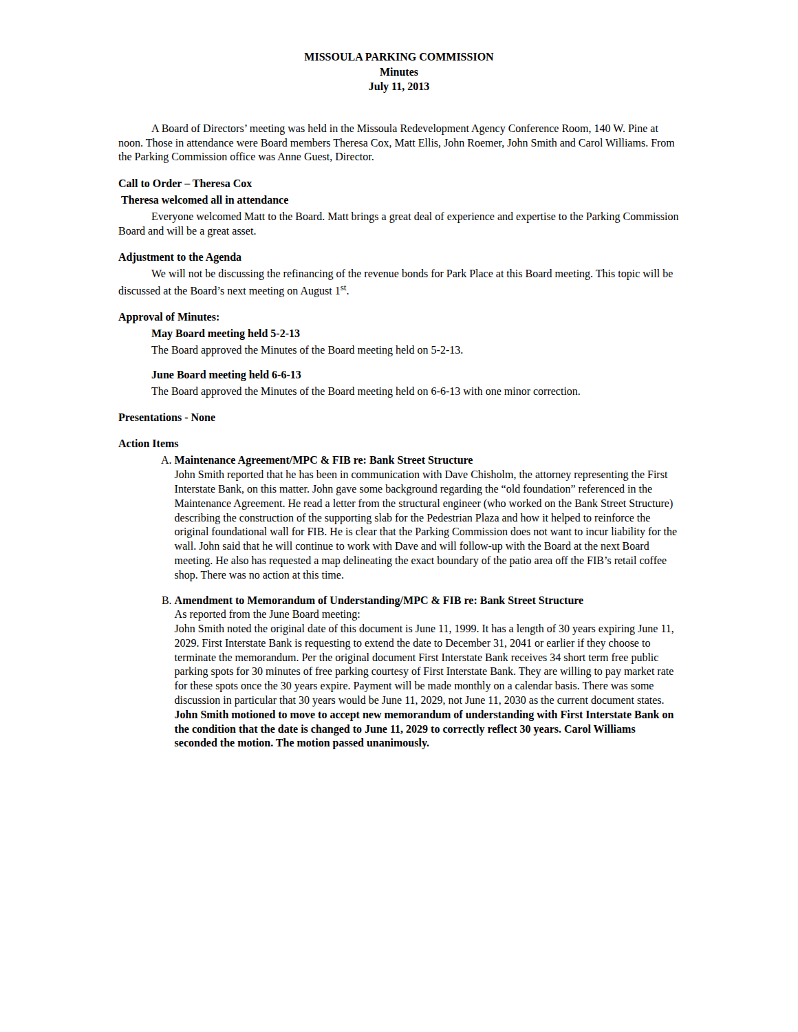MISSOULA PARKING COMMISSION
Minutes
July 11, 2013
A Board of Directors’ meeting was held in the Missoula Redevelopment Agency Conference Room, 140 W. Pine at noon. Those in attendance were Board members Theresa Cox, Matt Ellis, John Roemer, John Smith and Carol Williams. From the Parking Commission office was Anne Guest, Director.
Call to Order – Theresa Cox
Theresa welcomed all in attendance
Everyone welcomed Matt to the Board. Matt brings a great deal of experience and expertise to the Parking Commission Board and will be a great asset.
Adjustment to the Agenda
We will not be discussing the refinancing of the revenue bonds for Park Place at this Board meeting. This topic will be discussed at the Board’s next meeting on August 1st.
Approval of Minutes:
May Board meeting held 5-2-13
The Board approved the Minutes of the Board meeting held on 5-2-13.
June Board meeting held 6-6-13
The Board approved the Minutes of the Board meeting held on 6-6-13 with one minor correction.
Presentations - None
Action Items
Maintenance Agreement/MPC & FIB re: Bank Street Structure
John Smith reported that he has been in communication with Dave Chisholm, the attorney representing the First Interstate Bank, on this matter. John gave some background regarding the “old foundation” referenced in the Maintenance Agreement. He read a letter from the structural engineer (who worked on the Bank Street Structure) describing the construction of the supporting slab for the Pedestrian Plaza and how it helped to reinforce the original foundational wall for FIB. He is clear that the Parking Commission does not want to incur liability for the wall. John said that he will continue to work with Dave and will follow-up with the Board at the next Board meeting. He also has requested a map delineating the exact boundary of the patio area off the FIB’s retail coffee shop. There was no action at this time.
Amendment to Memorandum of Understanding/MPC & FIB re: Bank Street Structure
As reported from the June Board meeting:
John Smith noted the original date of this document is June 11, 1999. It has a length of 30 years expiring June 11, 2029. First Interstate Bank is requesting to extend the date to December 31, 2041 or earlier if they choose to terminate the memorandum. Per the original document First Interstate Bank receives 34 short term free public parking spots for 30 minutes of free parking courtesy of First Interstate Bank. They are willing to pay market rate for these spots once the 30 years expire. Payment will be made monthly on a calendar basis. There was some discussion in particular that 30 years would be June 11, 2029, not June 11, 2030 as the current document states. John Smith motioned to move to accept new memorandum of understanding with First Interstate Bank on the condition that the date is changed to June 11, 2029 to correctly reflect 30 years. Carol Williams seconded the motion. The motion passed unanimously.